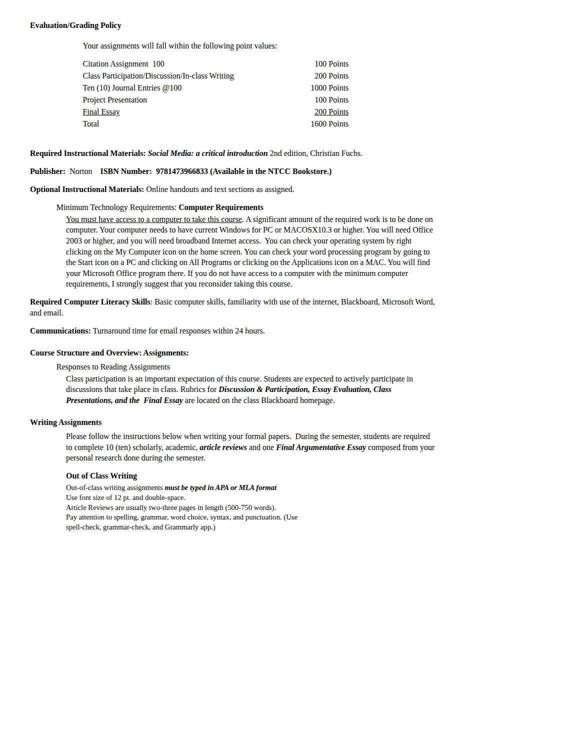Evaluation/Grading Policy
Your assignments will fall within the following point values:
| Citation Assignment 100 | 100 Points |
| Class Participation/Discussion/In-class Writing | 200 Points |
| Ten (10) Journal Entries @100 | 1000 Points |
| Project Presentation | 100 Points |
| Final Essay | 200 Points |
| Total | 1600 Points |
Required Instructional Materials: Social Media: a critical introduction 2nd edition, Christian Fuchs.
Publisher: Norton ISBN Number: 9781473966833 (Available in the NTCC Bookstore.)
Optional Instructional Materials: Online handouts and text sections as assigned.
Minimum Technology Requirements: Computer Requirements
You must have access to a computer to take this course. A significant amount of the required work is to be done on computer. Your computer needs to have current Windows for PC or MACOSX10.3 or higher. You will need Office 2003 or higher, and you will need broadband Internet access. You can check your operating system by right clicking on the My Computer icon on the home screen. You can check your word processing program by going to the Start icon on a PC and clicking on All Programs or clicking on the Applications icon on a MAC. You will find your Microsoft Office program there. If you do not have access to a computer with the minimum computer requirements, I strongly suggest that you reconsider taking this course.
Required Computer Literacy Skills: Basic computer skills, familiarity with use of the internet, Blackboard, Microsoft Word, and email.
Communications: Turnaround time for email responses within 24 hours.
Course Structure and Overview: Assignments:
Responses to Reading Assignments
Class participation is an important expectation of this course. Students are expected to actively participate in discussions that take place in class. Rubrics for Discussion & Participation, Essay Evaluation, Class Presentations, and the Final Essay are located on the class Blackboard homepage.
Writing Assignments
Please follow the instructions below when writing your formal papers. During the semester, students are required to complete 10 (ten) scholarly, academic, article reviews and one Final Argumentative Essay composed from your personal research done during the semester.
Out of Class Writing
Out-of-class writing assignments must be typed in APA or MLA format
Use font size of 12 pt. and double-space.
Article Reviews are usually two-three pages in length (500-750 words).
Pay attention to spelling, grammar, word choice, syntax, and punctuation. (Use
spell-check, grammar-check, and Grammarly app.)